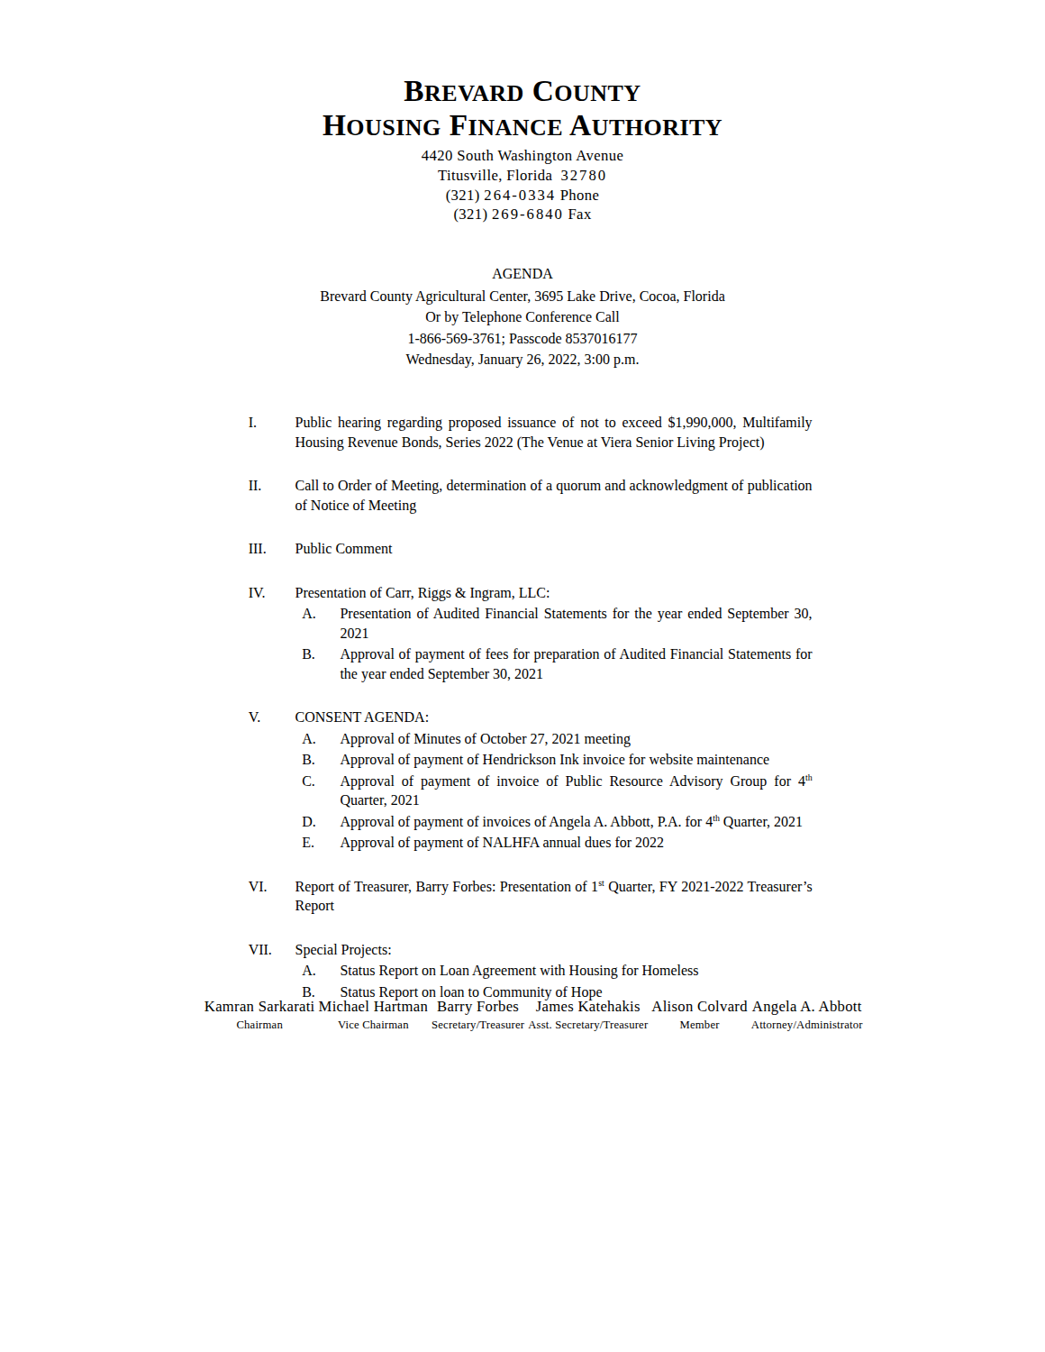BREVARD COUNTY
HOUSING FINANCE AUTHORITY
4420 South Washington Avenue
Titusville, Florida 32780
(321) 264-0334 Phone
(321) 269-6840 Fax
AGENDA
Brevard County Agricultural Center, 3695 Lake Drive, Cocoa, Florida
Or by Telephone Conference Call
1-866-569-3761; Passcode 8537016177
Wednesday, January 26, 2022, 3:00 p.m.
I.
Public hearing regarding proposed issuance of not to exceed $1,990,000, Multifamily Housing Revenue Bonds, Series 2022 (The Venue at Viera Senior Living Project)
II.
Call to Order of Meeting, determination of a quorum and acknowledgment of publication of Notice of Meeting
III.
Public Comment
IV.
Presentation of Carr, Riggs & Ingram, LLC:
A. Presentation of Audited Financial Statements for the year ended September 30, 2021
B. Approval of payment of fees for preparation of Audited Financial Statements for the year ended September 30, 2021
V.
CONSENT AGENDA:
A. Approval of Minutes of October 27, 2021 meeting
B. Approval of payment of Hendrickson Ink invoice for website maintenance
C. Approval of payment of invoice of Public Resource Advisory Group for 4th Quarter, 2021
D. Approval of payment of invoices of Angela A. Abbott, P.A. for 4th Quarter, 2021
E. Approval of payment of NALHFA annual dues for 2022
VI.
Report of Treasurer, Barry Forbes: Presentation of 1st Quarter, FY 2021-2022 Treasurer’s Report
VII.
Special Projects:
A. Status Report on Loan Agreement with Housing for Homeless
B. Status Report on loan to Community of Hope
| Kamran Sarkarati Chairman | Michael Hartman Vice Chairman | Barry Forbes Secretary/Treasurer | James Katehakis Asst. Secretary/Treasurer | Alison Colvard Member | Angela A. Abbott Attorney/Administrator |